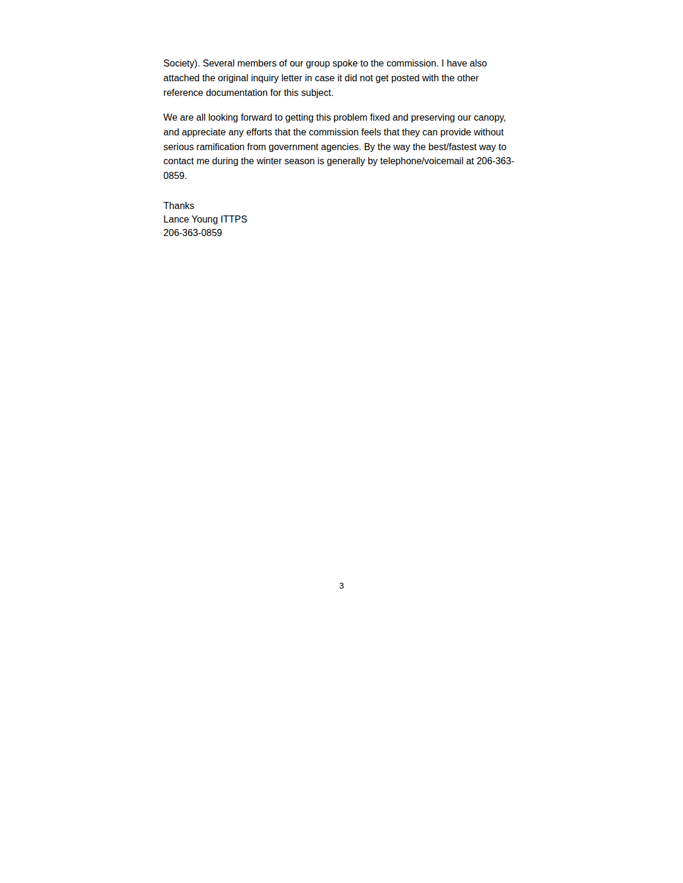Society). Several members of our group spoke to the commission. I have also attached the original inquiry letter in case it did not get posted with the other reference documentation for this subject.
We are all looking forward to getting this problem fixed and preserving our canopy, and appreciate any efforts that the commission feels that they can provide without serious ramification from government agencies. By the way the best/fastest way to contact me during the winter season is generally by telephone/voicemail at 206-363-0859.
Thanks
Lance Young ITTPS
206-363-0859
3